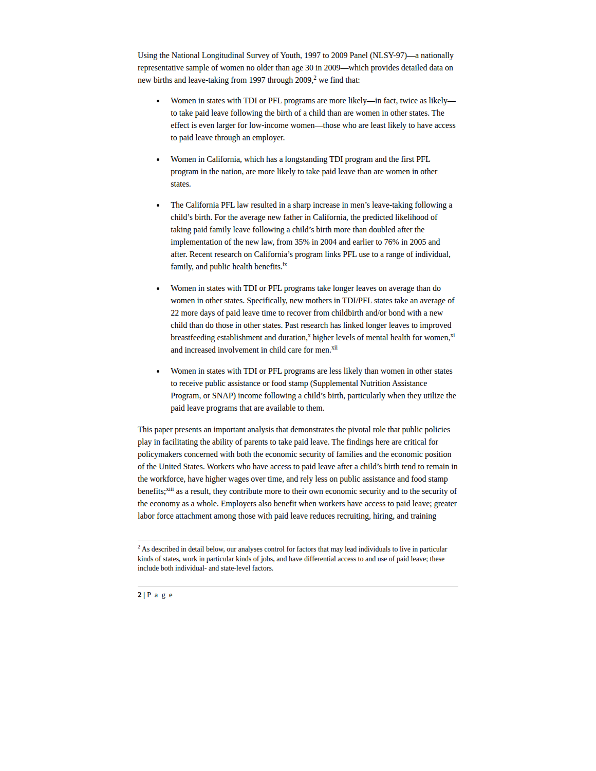Using the National Longitudinal Survey of Youth, 1997 to 2009 Panel (NLSY-97)—a nationally representative sample of women no older than age 30 in 2009—which provides detailed data on new births and leave-taking from 1997 through 2009,2 we find that:
Women in states with TDI or PFL programs are more likely—in fact, twice as likely—to take paid leave following the birth of a child than are women in other states. The effect is even larger for low-income women—those who are least likely to have access to paid leave through an employer.
Women in California, which has a longstanding TDI program and the first PFL program in the nation, are more likely to take paid leave than are women in other states.
The California PFL law resulted in a sharp increase in men’s leave-taking following a child’s birth. For the average new father in California, the predicted likelihood of taking paid family leave following a child’s birth more than doubled after the implementation of the new law, from 35% in 2004 and earlier to 76% in 2005 and after. Recent research on California’s program links PFL use to a range of individual, family, and public health benefits.ix
Women in states with TDI or PFL programs take longer leaves on average than do women in other states. Specifically, new mothers in TDI/PFL states take an average of 22 more days of paid leave time to recover from childbirth and/or bond with a new child than do those in other states. Past research has linked longer leaves to improved breastfeeding establishment and duration,x higher levels of mental health for women,xi and increased involvement in child care for men.xii
Women in states with TDI or PFL programs are less likely than women in other states to receive public assistance or food stamp (Supplemental Nutrition Assistance Program, or SNAP) income following a child’s birth, particularly when they utilize the paid leave programs that are available to them.
This paper presents an important analysis that demonstrates the pivotal role that public policies play in facilitating the ability of parents to take paid leave. The findings here are critical for policymakers concerned with both the economic security of families and the economic position of the United States. Workers who have access to paid leave after a child’s birth tend to remain in the workforce, have higher wages over time, and rely less on public assistance and food stamp benefits;xiii as a result, they contribute more to their own economic security and to the security of the economy as a whole. Employers also benefit when workers have access to paid leave; greater labor force attachment among those with paid leave reduces recruiting, hiring, and training
2 As described in detail below, our analyses control for factors that may lead individuals to live in particular kinds of states, work in particular kinds of jobs, and have differential access to and use of paid leave; these include both individual- and state-level factors.
2 | P a g e